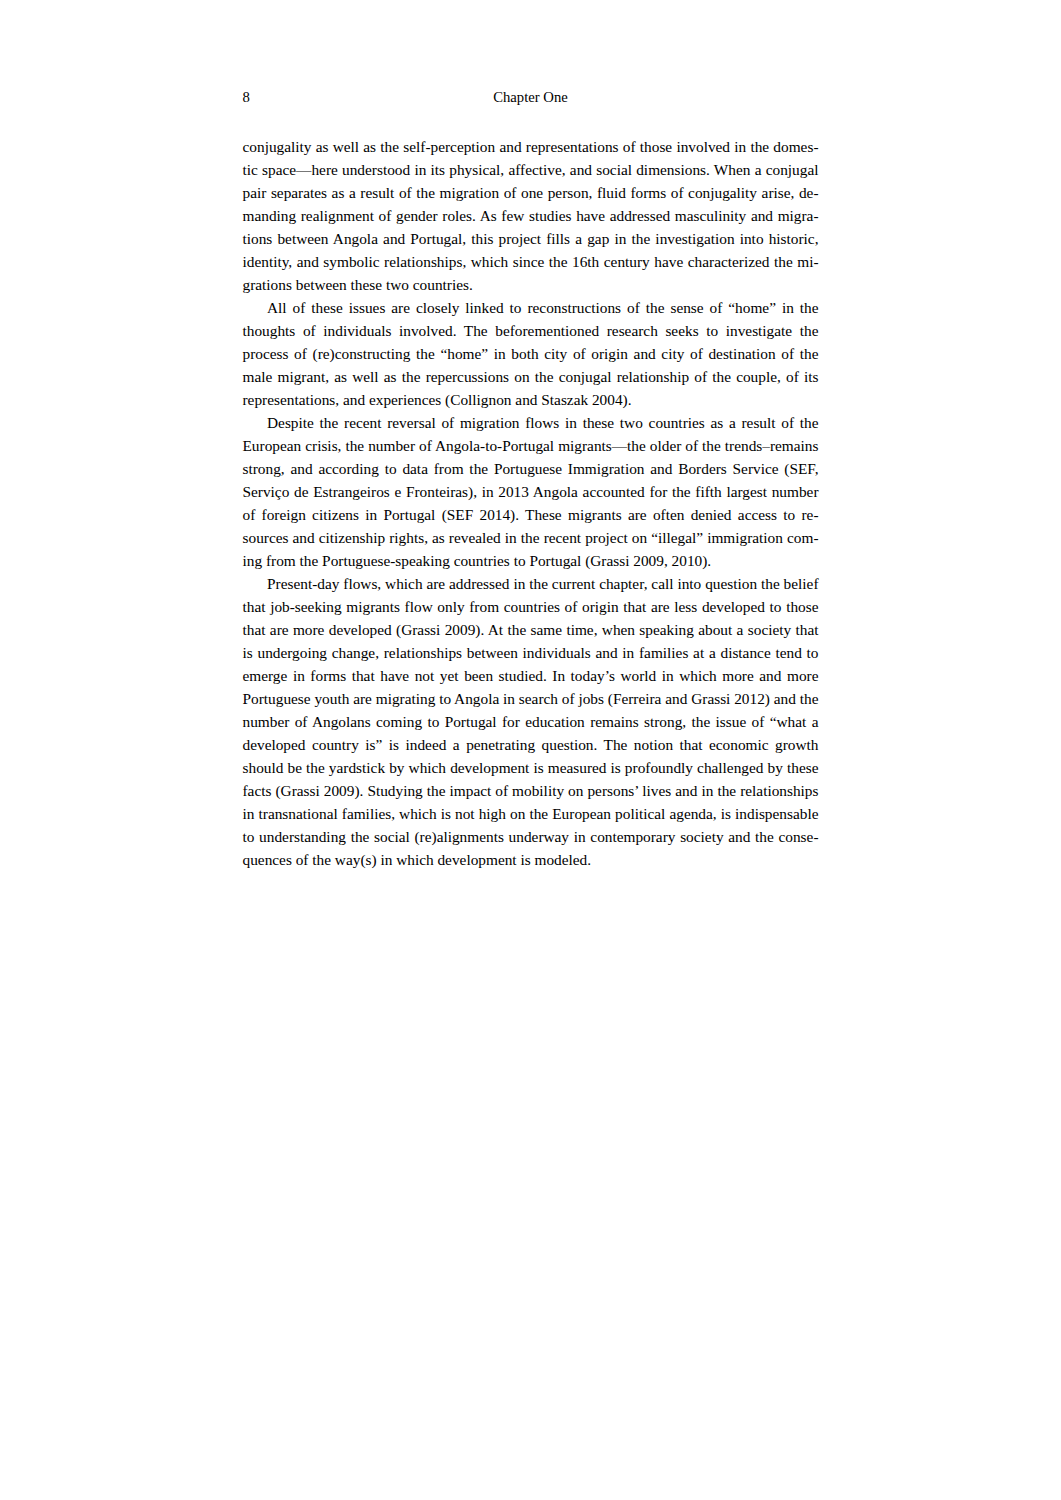8 Chapter One
conjugality as well as the self-perception and representations of those involved in the domestic space—here understood in its physical, affective, and social dimensions. When a conjugal pair separates as a result of the migration of one person, fluid forms of conjugality arise, demanding realignment of gender roles. As few studies have addressed masculinity and migrations between Angola and Portugal, this project fills a gap in the investigation into historic, identity, and symbolic relationships, which since the 16th century have characterized the migrations between these two countries.
All of these issues are closely linked to reconstructions of the sense of “home” in the thoughts of individuals involved. The beforementioned research seeks to investigate the process of (re)constructing the “home” in both city of origin and city of destination of the male migrant, as well as the repercussions on the conjugal relationship of the couple, of its representations, and experiences (Collignon and Staszak 2004).
Despite the recent reversal of migration flows in these two countries as a result of the European crisis, the number of Angola-to-Portugal migrants—the older of the trends–remains strong, and according to data from the Portuguese Immigration and Borders Service (SEF, Serviço de Estrangeiros e Fronteiras), in 2013 Angola accounted for the fifth largest number of foreign citizens in Portugal (SEF 2014). These migrants are often denied access to resources and citizenship rights, as revealed in the recent project on “illegal” immigration coming from the Portuguese-speaking countries to Portugal (Grassi 2009, 2010).
Present-day flows, which are addressed in the current chapter, call into question the belief that job-seeking migrants flow only from countries of origin that are less developed to those that are more developed (Grassi 2009). At the same time, when speaking about a society that is undergoing change, relationships between individuals and in families at a distance tend to emerge in forms that have not yet been studied. In today’s world in which more and more Portuguese youth are migrating to Angola in search of jobs (Ferreira and Grassi 2012) and the number of Angolans coming to Portugal for education remains strong, the issue of “what a developed country is” is indeed a penetrating question. The notion that economic growth should be the yardstick by which development is measured is profoundly challenged by these facts (Grassi 2009). Studying the impact of mobility on persons’ lives and in the relationships in transnational families, which is not high on the European political agenda, is indispensable to understanding the social (re)alignments underway in contemporary society and the consequences of the way(s) in which development is modeled.